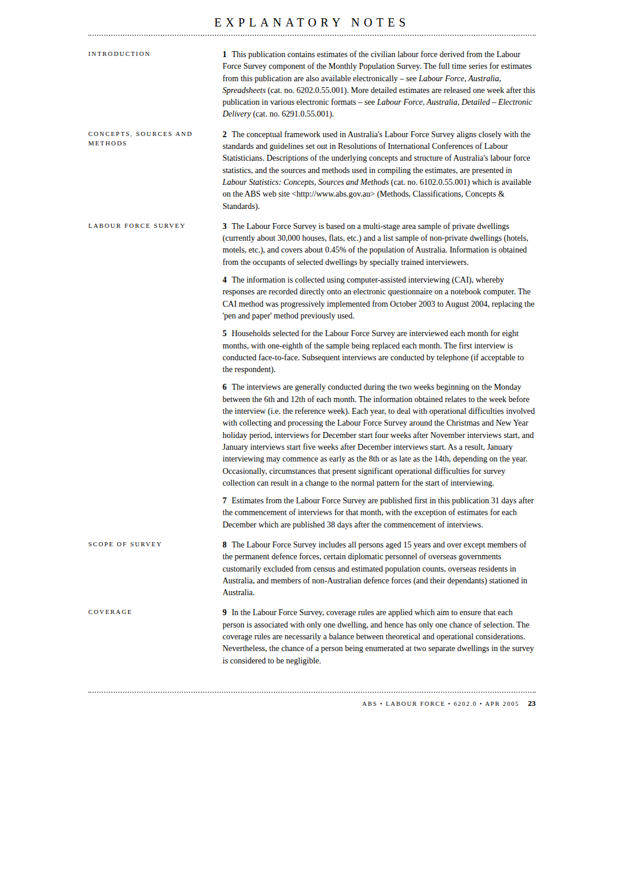Explanatory Notes
| Introduction | 1 This publication contains estimates of the civilian labour force derived from the Labour Force Survey component of the Monthly Population Survey. The full time series for estimates from this publication are also available electronically – see Labour Force, Australia, Spreadsheets (cat. no. 6202.0.55.001). More detailed estimates are released one week after this publication in various electronic formats – see Labour Force, Australia, Detailed – Electronic Delivery (cat. no. 6291.0.55.001). |
| Concepts, Sources and Methods | 2 The conceptual framework used in Australia's Labour Force Survey aligns closely with the standards and guidelines set out in Resolutions of International Conferences of Labour Statisticians. Descriptions of the underlying concepts and structure of Australia's labour force statistics, and the sources and methods used in compiling the estimates, are presented in Labour Statistics: Concepts, Sources and Methods (cat. no. 6102.0.55.001) which is available on the ABS web site <http://www.abs.gov.au> (Methods, Classifications, Concepts & Standards). |
| Labour Force Survey | 3 The Labour Force Survey is based on a multi-stage area sample of private dwellings (currently about 30,000 houses, flats, etc.) and a list sample of non-private dwellings (hotels, motels, etc.), and covers about 0.45% of the population of Australia. Information is obtained from the occupants of selected dwellings by specially trained interviewers. 4 The information is collected using computer-assisted interviewing (CAI), whereby responses are recorded directly onto an electronic questionnaire on a notebook computer. The CAI method was progressively implemented from October 2003 to August 2004, replacing the 'pen and paper' method previously used. 5 Households selected for the Labour Force Survey are interviewed each month for eight months, with one-eighth of the sample being replaced each month. The first interview is conducted face-to-face. Subsequent interviews are conducted by telephone (if acceptable to the respondent). 6 The interviews are generally conducted during the two weeks beginning on the Monday between the 6th and 12th of each month. The information obtained relates to the week before the interview (i.e. the reference week). Each year, to deal with operational difficulties involved with collecting and processing the Labour Force Survey around the Christmas and New Year holiday period, interviews for December start four weeks after November interviews start, and January interviews start five weeks after December interviews start. As a result, January interviewing may commence as early as the 8th or as late as the 14th, depending on the year. Occasionally, circumstances that present significant operational difficulties for survey collection can result in a change to the normal pattern for the start of interviewing. 7 Estimates from the Labour Force Survey are published first in this publication 31 days after the commencement of interviews for that month, with the exception of estimates for each December which are published 38 days after the commencement of interviews. |
| Scope of Survey | 8 The Labour Force Survey includes all persons aged 15 years and over except members of the permanent defence forces, certain diplomatic personnel of overseas governments customarily excluded from census and estimated population counts, overseas residents in Australia, and members of non-Australian defence forces (and their dependants) stationed in Australia. |
| Coverage | 9 In the Labour Force Survey, coverage rules are applied which aim to ensure that each person is associated with only one dwelling, and hence has only one chance of selection. The coverage rules are necessarily a balance between theoretical and operational considerations. Nevertheless, the chance of a person being enumerated at two separate dwellings in the survey is considered to be negligible. |
ABS • Labour Force • 6202.0 • Apr 2005 23